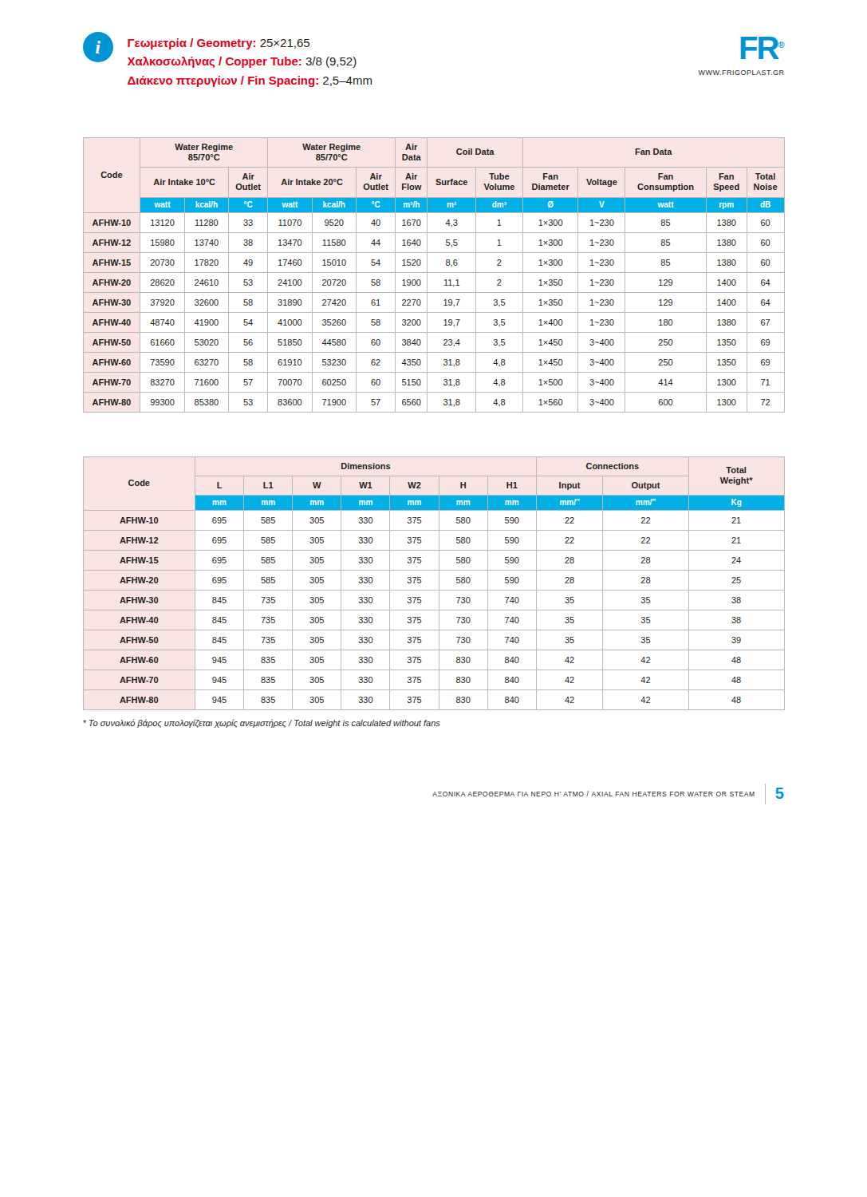i
Γεωμετρία / Geometry: 25×21,65
Χαλκοσωλήνας / Copper Tube: 3/8 (9,52)
Διάκενο πτερυγίων / Fin Spacing: 2,5–4mm
FR®
WWW.FRIGOPLAST.GR
| Code | Water Regime 85/70°C | Water Regime 85/70°C | Air Data | Coil Data | Fan Data |
| --- | --- | --- | --- | --- | --- |
| Air Intake 10°C | Air Outlet | Air Intake 20°C | Air Outlet | Air Flow | Surface | Tube Volume | Fan Diameter | Voltage | Fan Consumption | Fan Speed | Total Noise |
| watt | kcal/h | °C | watt | kcal/h | °C | m³/h | m² | dm³ | Ø | V | watt | rpm | dB |
| AFHW-10 | 13120 | 11280 | 33 | 11070 | 9520 | 40 | 1670 | 4,3 | 1 | 1×300 | 1~230 | 85 | 1380 | 60 |
| AFHW-12 | 15980 | 13740 | 38 | 13470 | 11580 | 44 | 1640 | 5,5 | 1 | 1×300 | 1~230 | 85 | 1380 | 60 |
| AFHW-15 | 20730 | 17820 | 49 | 17460 | 15010 | 54 | 1520 | 8,6 | 2 | 1×300 | 1~230 | 85 | 1380 | 60 |
| AFHW-20 | 28620 | 24610 | 53 | 24100 | 20720 | 58 | 1900 | 11,1 | 2 | 1×350 | 1~230 | 129 | 1400 | 64 |
| AFHW-30 | 37920 | 32600 | 58 | 31890 | 27420 | 61 | 2270 | 19,7 | 3,5 | 1×350 | 1~230 | 129 | 1400 | 64 |
| AFHW-40 | 48740 | 41900 | 54 | 41000 | 35260 | 58 | 3200 | 19,7 | 3,5 | 1×400 | 1~230 | 180 | 1380 | 67 |
| AFHW-50 | 61660 | 53020 | 56 | 51850 | 44580 | 60 | 3840 | 23,4 | 3,5 | 1×450 | 3~400 | 250 | 1350 | 69 |
| AFHW-60 | 73590 | 63270 | 58 | 61910 | 53230 | 62 | 4350 | 31,8 | 4,8 | 1×450 | 3~400 | 250 | 1350 | 69 |
| AFHW-70 | 83270 | 71600 | 57 | 70070 | 60250 | 60 | 5150 | 31,8 | 4,8 | 1×500 | 3~400 | 414 | 1300 | 71 |
| AFHW-80 | 99300 | 85380 | 53 | 83600 | 71900 | 57 | 6560 | 31,8 | 4,8 | 1×560 | 3~400 | 600 | 1300 | 72 |
| Code | Dimensions | Connections | Total Weight* |
| --- | --- | --- | --- |
| L | L1 | W | W1 | W2 | H | H1 | Input | Output |
| mm | mm | mm | mm | mm | mm | mm | mm/″ | mm/″ | Kg |
| AFHW-10 | 695 | 585 | 305 | 330 | 375 | 580 | 590 | 22 | 22 | 21 |
| AFHW-12 | 695 | 585 | 305 | 330 | 375 | 580 | 590 | 22 | 22 | 21 |
| AFHW-15 | 695 | 585 | 305 | 330 | 375 | 580 | 590 | 28 | 28 | 24 |
| AFHW-20 | 695 | 585 | 305 | 330 | 375 | 580 | 590 | 28 | 28 | 25 |
| AFHW-30 | 845 | 735 | 305 | 330 | 375 | 730 | 740 | 35 | 35 | 38 |
| AFHW-40 | 845 | 735 | 305 | 330 | 375 | 730 | 740 | 35 | 35 | 38 |
| AFHW-50 | 845 | 735 | 305 | 330 | 375 | 730 | 740 | 35 | 35 | 39 |
| AFHW-60 | 945 | 835 | 305 | 330 | 375 | 830 | 840 | 42 | 42 | 48 |
| AFHW-70 | 945 | 835 | 305 | 330 | 375 | 830 | 840 | 42 | 42 | 48 |
| AFHW-80 | 945 | 835 | 305 | 330 | 375 | 830 | 840 | 42 | 42 | 48 |
* Το συνολικό βάρος υπολογίζεται χωρίς ανεμιστήρες / Total weight is calculated without fans
ΑΞΟΝΙΚΑ ΑΕΡΟΘΕΡΜΑ ΓΙΑ ΝΕΡΟ Η’ ΑΤΜΟ / AXIAL FAN HEATERS FOR WATER OR STEAM 5